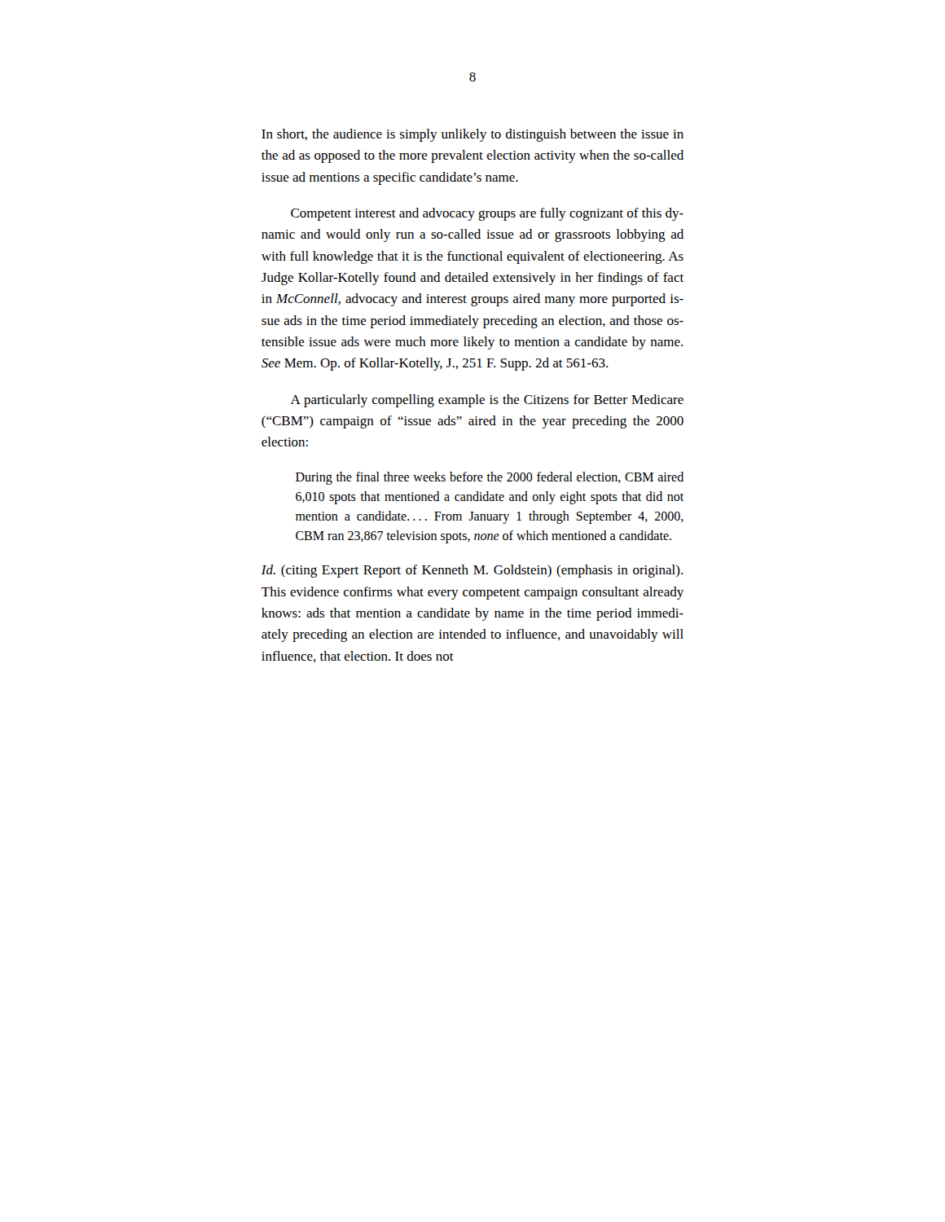8
In short, the audience is simply unlikely to distinguish between the issue in the ad as opposed to the more prevalent election activity when the so-called issue ad mentions a specific candidate’s name.
Competent interest and advocacy groups are fully cognizant of this dynamic and would only run a so-called issue ad or grassroots lobbying ad with full knowledge that it is the functional equivalent of electioneering. As Judge Kollar-Kotelly found and detailed extensively in her findings of fact in McConnell, advocacy and interest groups aired many more purported issue ads in the time period immediately preceding an election, and those ostensible issue ads were much more likely to mention a candidate by name. See Mem. Op. of Kollar-Kotelly, J., 251 F. Supp. 2d at 561-63.
A particularly compelling example is the Citizens for Better Medicare (“CBM”) campaign of “issue ads” aired in the year preceding the 2000 election:
During the final three weeks before the 2000 federal election, CBM aired 6,010 spots that mentioned a candidate and only eight spots that did not mention a candidate. . . . From January 1 through September 4, 2000, CBM ran 23,867 television spots, none of which mentioned a candidate.
Id. (citing Expert Report of Kenneth M. Goldstein) (emphasis in original). This evidence confirms what every competent campaign consultant already knows: ads that mention a candidate by name in the time period immediately preceding an election are intended to influence, and unavoidably will influence, that election. It does not